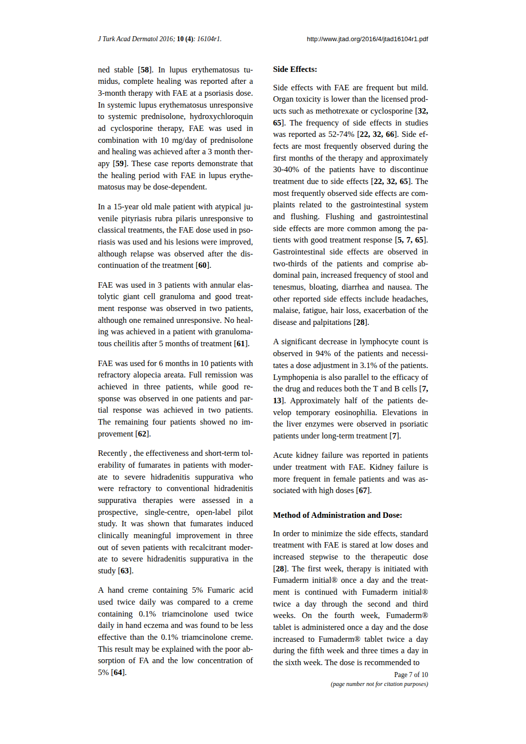J Turk Acad Dermatol 2016; 10 (4): 16104r1.
http://www.jtad.org/2016/4/jtad16104r1.pdf
ned stable [58]. In lupus erythematosus tumidus, complete healing was reported after a 3-month therapy with FAE at a psoriasis dose. In systemic lupus erythematosus unresponsive to systemic prednisolone, hydroxychloroquin ad cyclosporine therapy, FAE was used in combination with 10 mg/day of prednisolone and healing was achieved after a 3 month therapy [59]. These case reports demonstrate that the healing period with FAE in lupus erythematosus may be dose-dependent.
In a 15-year old male patient with atypical juvenile pityriasis rubra pilaris unresponsive to classical treatments, the FAE dose used in psoriasis was used and his lesions were improved, although relapse was observed after the discontinuation of the treatment [60].
FAE was used in 3 patients with annular elastolytic giant cell granuloma and good treatment response was observed in two patients, although one remained unresponsive. No healing was achieved in a patient with granulomatous cheilitis after 5 months of treatment [61].
FAE was used for 6 months in 10 patients with refractory alopecia areata. Full remission was achieved in three patients, while good response was observed in one patients and partial response was achieved in two patients. The remaining four patients showed no improvement [62].
Recently , the effectiveness and short-term tolerability of fumarates in patients with moderate to severe hidradenitis suppurativa who were refractory to conventional hidradenitis suppurativa therapies were assessed in a prospective, single-centre, open-label pilot study. It was shown that fumarates induced clinically meaningful improvement in three out of seven patients with recalcitrant moderate to severe hidradenitis suppurativa in the study [63].
A hand creme containing 5% Fumaric acid used twice daily was compared to a creme containing 0.1% triamcinolone used twice daily in hand eczema and was found to be less effective than the 0.1% triamcinolone creme. This result may be explained with the poor absorption of FA and the low concentration of 5% [64].
Side Effects:
Side effects with FAE are frequent but mild. Organ toxicity is lower than the licensed products such as methotrexate or cyclosporine [32, 65]. The frequency of side effects in studies was reported as 52-74% [22, 32, 66]. Side effects are most frequently observed during the first months of the therapy and approximately 30-40% of the patients have to discontinue treatment due to side effects [22, 32, 65]. The most frequently observed side effects are complaints related to the gastrointestinal system and flushing. Flushing and gastrointestinal side effects are more common among the patients with good treatment response [5, 7, 65]. Gastrointestinal side effects are observed in two-thirds of the patients and comprise abdominal pain, increased frequency of stool and tenesmus, bloating, diarrhea and nausea. The other reported side effects include headaches, malaise, fatigue, hair loss, exacerbation of the disease and palpitations [28].
A significant decrease in lymphocyte count is observed in 94% of the patients and necessitates a dose adjustment in 3.1% of the patients. Lymphopenia is also parallel to the efficacy of the drug and reduces both the T and B cells [7, 13]. Approximately half of the patients develop temporary eosinophilia. Elevations in the liver enzymes were observed in psoriatic patients under long-term treatment [7].
Acute kidney failure was reported in patients under treatment with FAE. Kidney failure is more frequent in female patients and was associated with high doses [67].
Method of Administration and Dose:
In order to minimize the side effects, standard treatment with FAE is stared at low doses and increased stepwise to the therapeutic dose [28]. The first week, therapy is initiated with Fumaderm initial® once a day and the treatment is continued with Fumaderm initial® twice a day through the second and third weeks. On the fourth week, Fumaderm® tablet is administered once a day and the dose increased to Fumaderm® tablet twice a day during the fifth week and three times a day in the sixth week. The dose is recommended to
Page 7 of 10
(page number not for citation purposes)